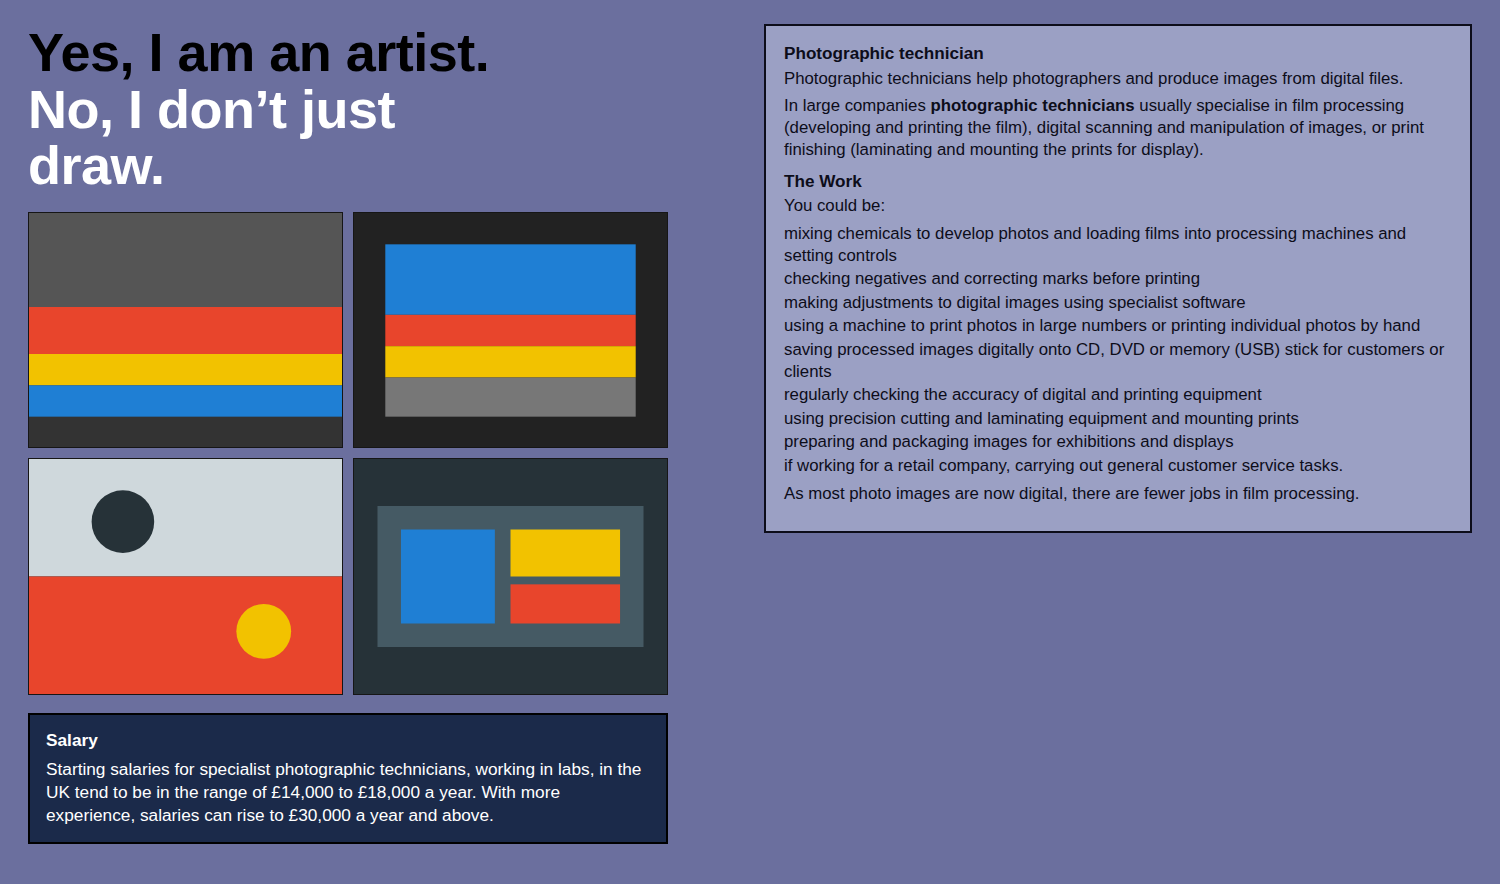Yes, I am an artist. No, I don’t just draw.
Salary
Starting salaries for specialist photographic technicians, working in labs, in the UK tend to be in the range of £14,000 to £18,000 a year. With more experience, salaries can rise to £30,000 a year and above.
Photographic technician
Photographic technicians help photographers and produce images from digital files.
In large companies photographic technicians usually specialise in film processing (developing and printing the film), digital scanning and manipulation of images, or print finishing (laminating and mounting the prints for display).
The Work
You could be:
mixing chemicals to develop photos and loading films into processing machines and setting controls
checking negatives and correcting marks before printing
making adjustments to digital images using specialist software
using a machine to print photos in large numbers or printing individual photos by hand
saving processed images digitally onto CD, DVD or memory (USB) stick for customers or clients
regularly checking the accuracy of digital and printing equipment
using precision cutting and laminating equipment and mounting prints
preparing and packaging images for exhibitions and displays
if working for a retail company, carrying out general customer service tasks.
As most photo images are now digital, there are fewer jobs in film processing.